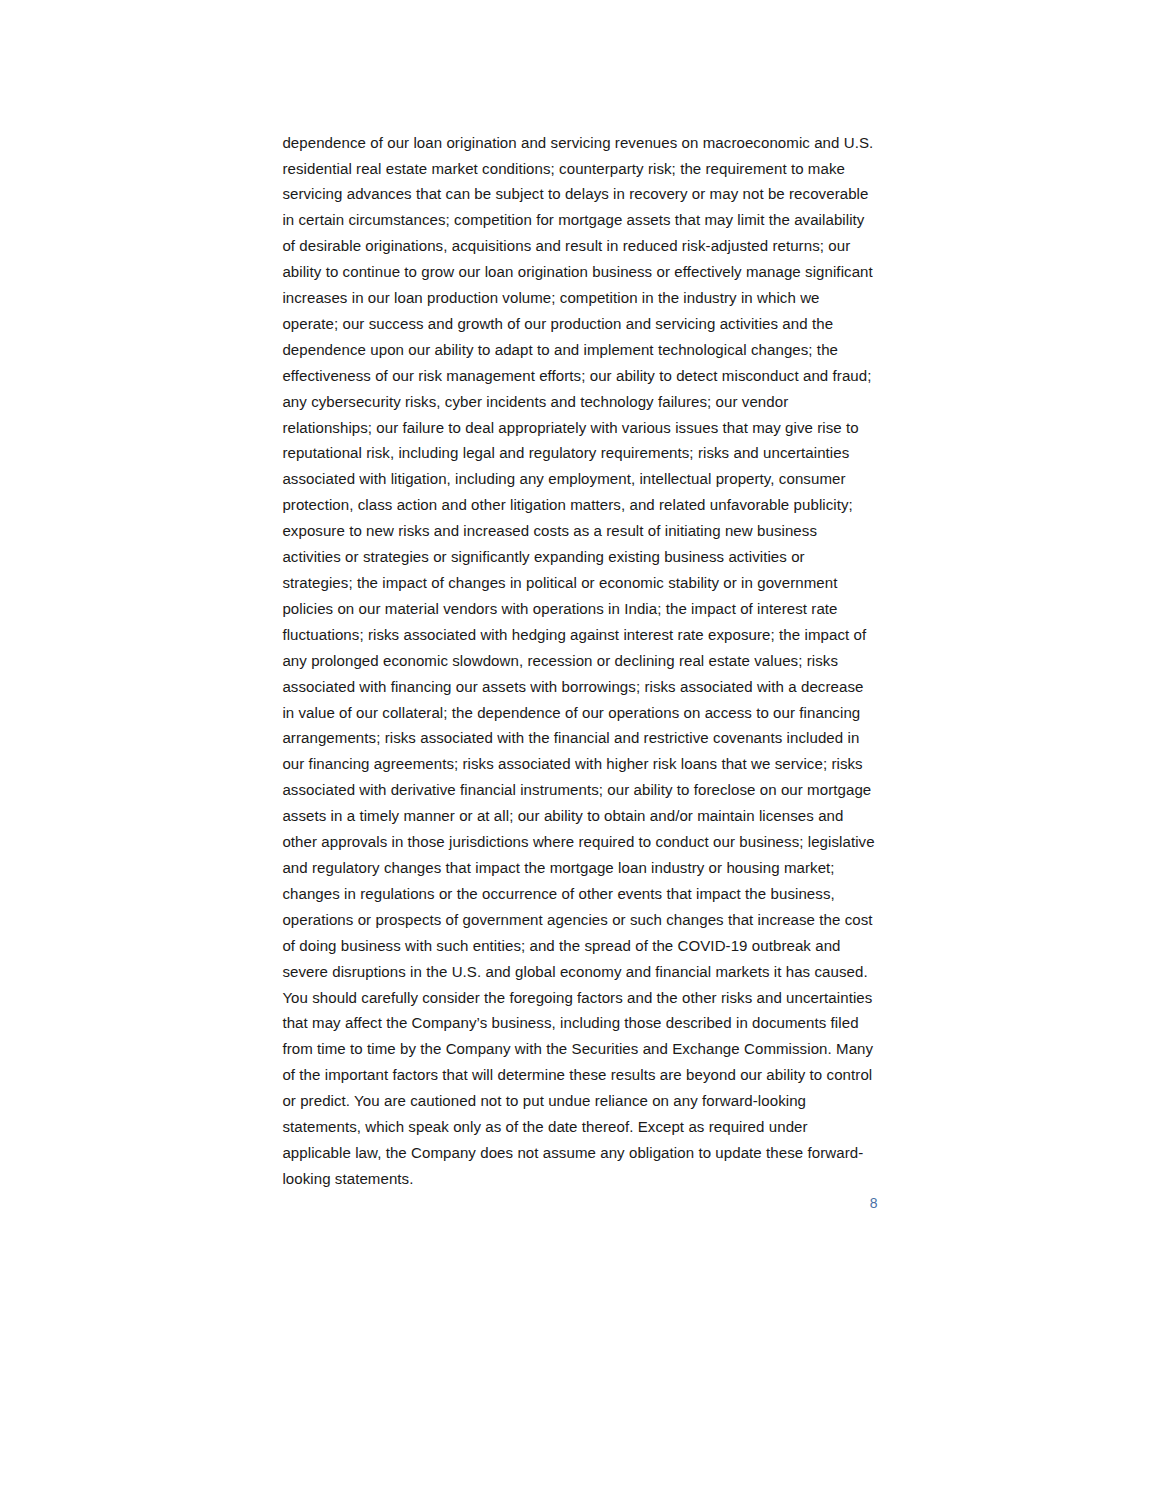dependence of our loan origination and servicing revenues on macroeconomic and U.S. residential real estate market conditions; counterparty risk; the requirement to make servicing advances that can be subject to delays in recovery or may not be recoverable in certain circumstances; competition for mortgage assets that may limit the availability of desirable originations, acquisitions and result in reduced risk-adjusted returns; our ability to continue to grow our loan origination business or effectively manage significant increases in our loan production volume; competition in the industry in which we operate; our success and growth of our production and servicing activities and the dependence upon our ability to adapt to and implement technological changes; the effectiveness of our risk management efforts; our ability to detect misconduct and fraud; any cybersecurity risks, cyber incidents and technology failures; our vendor relationships; our failure to deal appropriately with various issues that may give rise to reputational risk, including legal and regulatory requirements; risks and uncertainties associated with litigation, including any employment, intellectual property, consumer protection, class action and other litigation matters, and related unfavorable publicity; exposure to new risks and increased costs as a result of initiating new business activities or strategies or significantly expanding existing business activities or strategies; the impact of changes in political or economic stability or in government policies on our material vendors with operations in India; the impact of interest rate fluctuations; risks associated with hedging against interest rate exposure; the impact of any prolonged economic slowdown, recession or declining real estate values; risks associated with financing our assets with borrowings; risks associated with a decrease in value of our collateral; the dependence of our operations on access to our financing arrangements; risks associated with the financial and restrictive covenants included in our financing agreements; risks associated with higher risk loans that we service; risks associated with derivative financial instruments; our ability to foreclose on our mortgage assets in a timely manner or at all; our ability to obtain and/or maintain licenses and other approvals in those jurisdictions where required to conduct our business; legislative and regulatory changes that impact the mortgage loan industry or housing market; changes in regulations or the occurrence of other events that impact the business, operations or prospects of government agencies or such changes that increase the cost of doing business with such entities; and the spread of the COVID-19 outbreak and severe disruptions in the U.S. and global economy and financial markets it has caused. You should carefully consider the foregoing factors and the other risks and uncertainties that may affect the Company’s business, including those described in documents filed from time to time by the Company with the Securities and Exchange Commission. Many of the important factors that will determine these results are beyond our ability to control or predict. You are cautioned not to put undue reliance on any forward-looking statements, which speak only as of the date thereof. Except as required under applicable law, the Company does not assume any obligation to update these forward-looking statements.
8